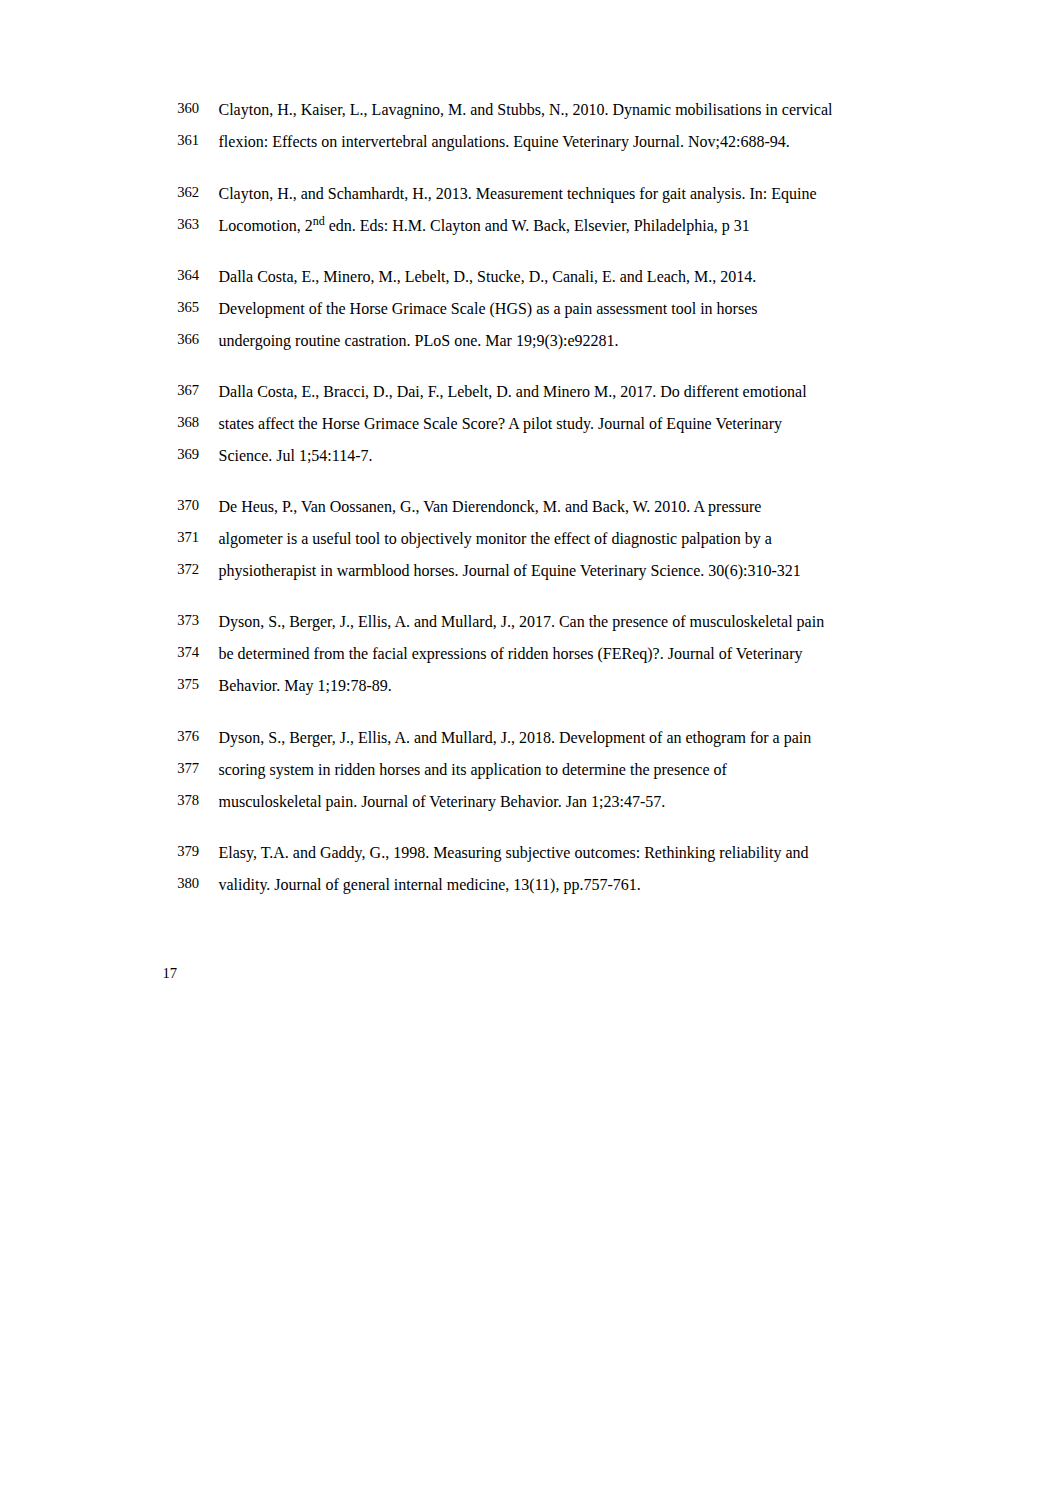Clayton, H., Kaiser, L., Lavagnino, M. and Stubbs, N., 2010. Dynamic mobilisations in cervical
flexion: Effects on intervertebral angulations. Equine Veterinary Journal. Nov;42:688-94.
Clayton, H., and Schamhardt, H., 2013. Measurement techniques for gait analysis. In: Equine
Locomotion, 2nd edn. Eds: H.M. Clayton and W. Back, Elsevier, Philadelphia, p 31
Dalla Costa, E., Minero, M., Lebelt, D., Stucke, D., Canali, E. and Leach, M., 2014.
Development of the Horse Grimace Scale (HGS) as a pain assessment tool in horses
undergoing routine castration. PLoS one. Mar 19;9(3):e92281.
Dalla Costa, E., Bracci, D., Dai, F., Lebelt, D. and Minero M., 2017. Do different emotional
states affect the Horse Grimace Scale Score? A pilot study. Journal of Equine Veterinary
Science. Jul 1;54:114-7.
De Heus, P., Van Oossanen, G., Van Dierendonck, M. and Back, W. 2010. A pressure
algometer is a useful tool to objectively monitor the effect of diagnostic palpation by a
physiotherapist in warmblood horses. Journal of Equine Veterinary Science. 30(6):310-321
Dyson, S., Berger, J., Ellis, A. and Mullard, J., 2017. Can the presence of musculoskeletal pain
be determined from the facial expressions of ridden horses (FEReq)?. Journal of Veterinary
Behavior. May 1;19:78-89.
Dyson, S., Berger, J., Ellis, A. and Mullard, J., 2018. Development of an ethogram for a pain
scoring system in ridden horses and its application to determine the presence of
musculoskeletal pain. Journal of Veterinary Behavior. Jan 1;23:47-57.
Elasy, T.A. and Gaddy, G., 1998. Measuring subjective outcomes: Rethinking reliability and
validity. Journal of general internal medicine, 13(11), pp.757-761.
17